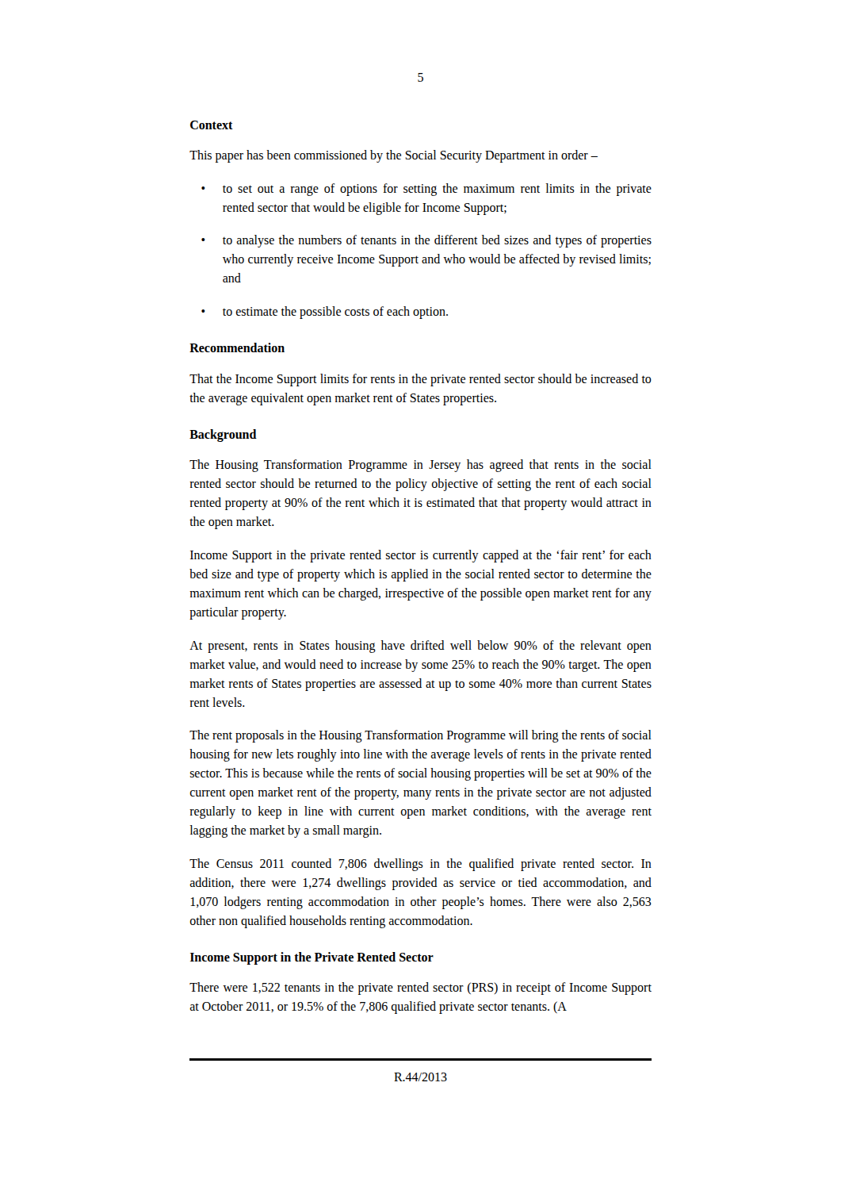5
Context
This paper has been commissioned by the Social Security Department in order –
to set out a range of options for setting the maximum rent limits in the private rented sector that would be eligible for Income Support;
to analyse the numbers of tenants in the different bed sizes and types of properties who currently receive Income Support and who would be affected by revised limits; and
to estimate the possible costs of each option.
Recommendation
That the Income Support limits for rents in the private rented sector should be increased to the average equivalent open market rent of States properties.
Background
The Housing Transformation Programme in Jersey has agreed that rents in the social rented sector should be returned to the policy objective of setting the rent of each social rented property at 90% of the rent which it is estimated that that property would attract in the open market.
Income Support in the private rented sector is currently capped at the ‘fair rent’ for each bed size and type of property which is applied in the social rented sector to determine the maximum rent which can be charged, irrespective of the possible open market rent for any particular property.
At present, rents in States housing have drifted well below 90% of the relevant open market value, and would need to increase by some 25% to reach the 90% target. The open market rents of States properties are assessed at up to some 40% more than current States rent levels.
The rent proposals in the Housing Transformation Programme will bring the rents of social housing for new lets roughly into line with the average levels of rents in the private rented sector. This is because while the rents of social housing properties will be set at 90% of the current open market rent of the property, many rents in the private sector are not adjusted regularly to keep in line with current open market conditions, with the average rent lagging the market by a small margin.
The Census 2011 counted 7,806 dwellings in the qualified private rented sector. In addition, there were 1,274 dwellings provided as service or tied accommodation, and 1,070 lodgers renting accommodation in other people’s homes. There were also 2,563 other non qualified households renting accommodation.
Income Support in the Private Rented Sector
There were 1,522 tenants in the private rented sector (PRS) in receipt of Income Support at October 2011, or 19.5% of the 7,806 qualified private sector tenants. (A
R.44/2013